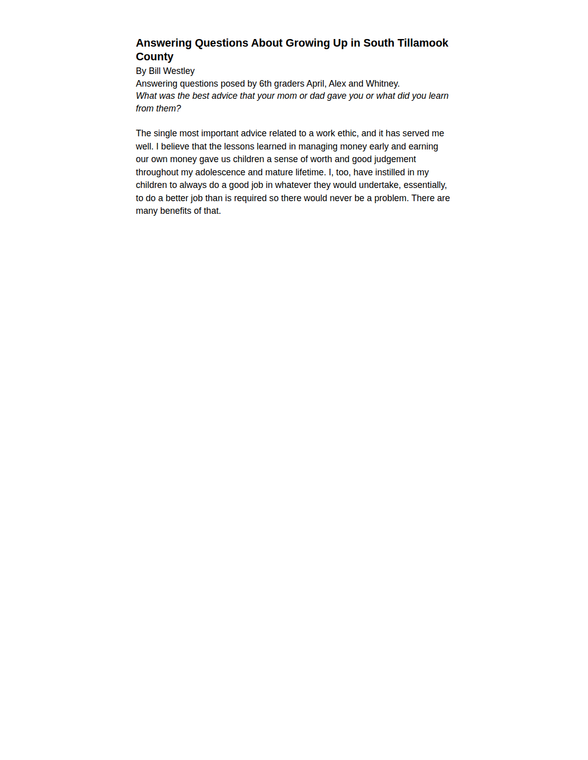Answering Questions About Growing Up in South Tillamook County
By Bill Westley
Answering questions posed by 6th graders April, Alex and Whitney.
What was the best advice that your mom or dad gave you or what did you learn from them?
The single most important advice related to a work ethic, and it has served me well. I believe that the lessons learned in managing money early and earning our own money gave us children a sense of worth and good judgement throughout my adolescence and mature lifetime. I, too, have instilled in my children to always do a good job in whatever they would undertake, essentially, to do a better job than is required so there would never be a problem. There are many benefits of that.